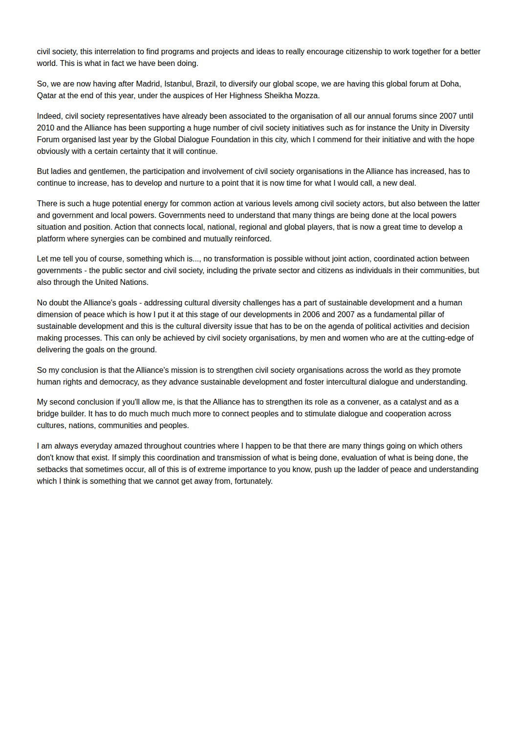civil society, this interrelation to find programs and projects and ideas to really encourage citizenship to work together for a better world. This is what in fact we have been doing.
So, we are now having after Madrid, Istanbul, Brazil, to diversify our global scope, we are having this global forum at Doha, Qatar at the end of this year, under the auspices of Her Highness Sheikha Mozza.
Indeed, civil society representatives have already been associated to the organisation of all our annual forums since 2007 until 2010 and the Alliance has been supporting a huge number of civil society initiatives such as for instance the Unity in Diversity Forum organised last year by the Global Dialogue Foundation in this city, which I commend for their initiative and with the hope obviously with a certain certainty that it will continue.
But ladies and gentlemen, the participation and involvement of civil society organisations in the Alliance has increased, has to continue to increase, has to develop and nurture to a point that it is now time for what I would call, a new deal.
There is such a huge potential energy for common action at various levels among civil society actors, but also between the latter and government and local powers. Governments need to understand that many things are being done at the local powers situation and position. Action that connects local, national, regional and global players, that is now a great time to develop a platform where synergies can be combined and mutually reinforced.
Let me tell you of course, something which is..., no transformation is possible without joint action, coordinated action between governments - the public sector and civil society, including the private sector and citizens as individuals in their communities, but also through the United Nations.
No doubt the Alliance's goals - addressing cultural diversity challenges has a part of sustainable development and a human dimension of peace which is how I put it at this stage of our developments in 2006 and 2007 as a fundamental pillar of sustainable development and this is the cultural diversity issue that has to be on the agenda of political activities and decision making processes. This can only be achieved by civil society organisations, by men and women who are at the cutting-edge of delivering the goals on the ground.
So my conclusion is that the Alliance's mission is to strengthen civil society organisations across the world as they promote human rights and democracy, as they advance sustainable development and foster intercultural dialogue and understanding.
My second conclusion if you'll allow me, is that the Alliance has to strengthen its role as a convener, as a catalyst and as a bridge builder. It has to do much much much more to connect peoples and to stimulate dialogue and cooperation across cultures, nations, communities and peoples.
I am always everyday amazed throughout countries where I happen to be that there are many things going on which others don't know that exist. If simply this coordination and transmission of what is being done, evaluation of what is being done, the setbacks that sometimes occur, all of this is of extreme importance to you know, push up the ladder of peace and understanding which I think is something that we cannot get away from, fortunately.